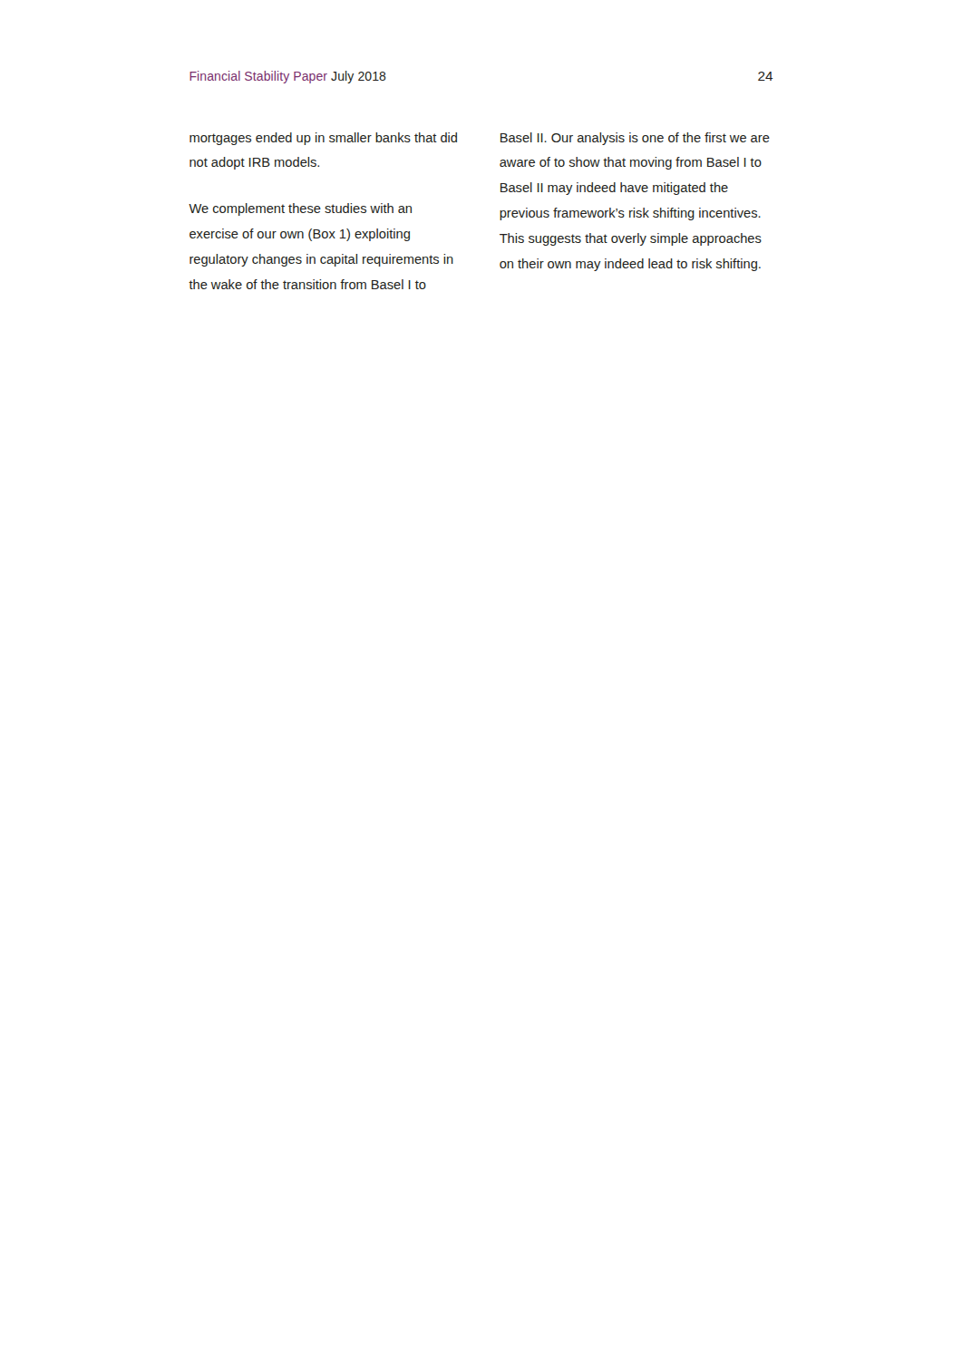Financial Stability Paper July 2018
24
mortgages ended up in smaller banks that did not adopt IRB models.
We complement these studies with an exercise of our own (Box 1) exploiting regulatory changes in capital requirements in the wake of the transition from Basel I to Basel II. Our analysis is one of the first we are aware of to show that moving from Basel I to Basel II may indeed have mitigated the previous framework’s risk shifting incentives. This suggests that overly simple approaches on their own may indeed lead to risk shifting.